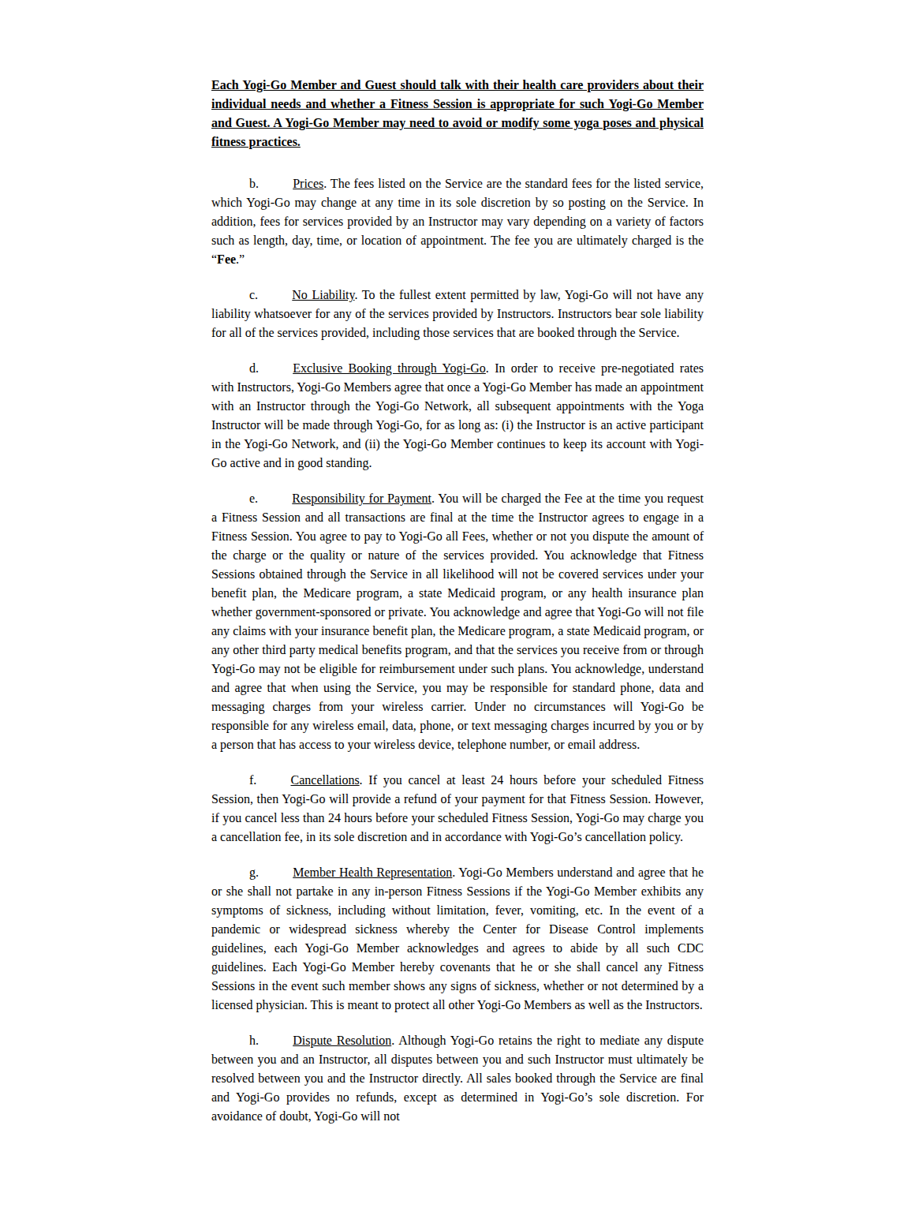Each Yogi-Go Member and Guest should talk with their health care providers about their individual needs and whether a Fitness Session is appropriate for such Yogi-Go Member and Guest. A Yogi-Go Member may need to avoid or modify some yoga poses and physical fitness practices.
b. Prices. The fees listed on the Service are the standard fees for the listed service, which Yogi-Go may change at any time in its sole discretion by so posting on the Service. In addition, fees for services provided by an Instructor may vary depending on a variety of factors such as length, day, time, or location of appointment. The fee you are ultimately charged is the “Fee.”
c. No Liability. To the fullest extent permitted by law, Yogi-Go will not have any liability whatsoever for any of the services provided by Instructors. Instructors bear sole liability for all of the services provided, including those services that are booked through the Service.
d. Exclusive Booking through Yogi-Go. In order to receive pre-negotiated rates with Instructors, Yogi-Go Members agree that once a Yogi-Go Member has made an appointment with an Instructor through the Yogi-Go Network, all subsequent appointments with the Yoga Instructor will be made through Yogi-Go, for as long as: (i) the Instructor is an active participant in the Yogi-Go Network, and (ii) the Yogi-Go Member continues to keep its account with Yogi-Go active and in good standing.
e. Responsibility for Payment. You will be charged the Fee at the time you request a Fitness Session and all transactions are final at the time the Instructor agrees to engage in a Fitness Session. You agree to pay to Yogi-Go all Fees, whether or not you dispute the amount of the charge or the quality or nature of the services provided. You acknowledge that Fitness Sessions obtained through the Service in all likelihood will not be covered services under your benefit plan, the Medicare program, a state Medicaid program, or any health insurance plan whether government-sponsored or private. You acknowledge and agree that Yogi-Go will not file any claims with your insurance benefit plan, the Medicare program, a state Medicaid program, or any other third party medical benefits program, and that the services you receive from or through Yogi-Go may not be eligible for reimbursement under such plans. You acknowledge, understand and agree that when using the Service, you may be responsible for standard phone, data and messaging charges from your wireless carrier. Under no circumstances will Yogi-Go be responsible for any wireless email, data, phone, or text messaging charges incurred by you or by a person that has access to your wireless device, telephone number, or email address.
f. Cancellations. If you cancel at least 24 hours before your scheduled Fitness Session, then Yogi-Go will provide a refund of your payment for that Fitness Session. However, if you cancel less than 24 hours before your scheduled Fitness Session, Yogi-Go may charge you a cancellation fee, in its sole discretion and in accordance with Yogi-Go’s cancellation policy.
g. Member Health Representation. Yogi-Go Members understand and agree that he or she shall not partake in any in-person Fitness Sessions if the Yogi-Go Member exhibits any symptoms of sickness, including without limitation, fever, vomiting, etc. In the event of a pandemic or widespread sickness whereby the Center for Disease Control implements guidelines, each Yogi-Go Member acknowledges and agrees to abide by all such CDC guidelines. Each Yogi-Go Member hereby covenants that he or she shall cancel any Fitness Sessions in the event such member shows any signs of sickness, whether or not determined by a licensed physician. This is meant to protect all other Yogi-Go Members as well as the Instructors.
h. Dispute Resolution. Although Yogi-Go retains the right to mediate any dispute between you and an Instructor, all disputes between you and such Instructor must ultimately be resolved between you and the Instructor directly. All sales booked through the Service are final and Yogi-Go provides no refunds, except as determined in Yogi-Go’s sole discretion. For avoidance of doubt, Yogi-Go will not